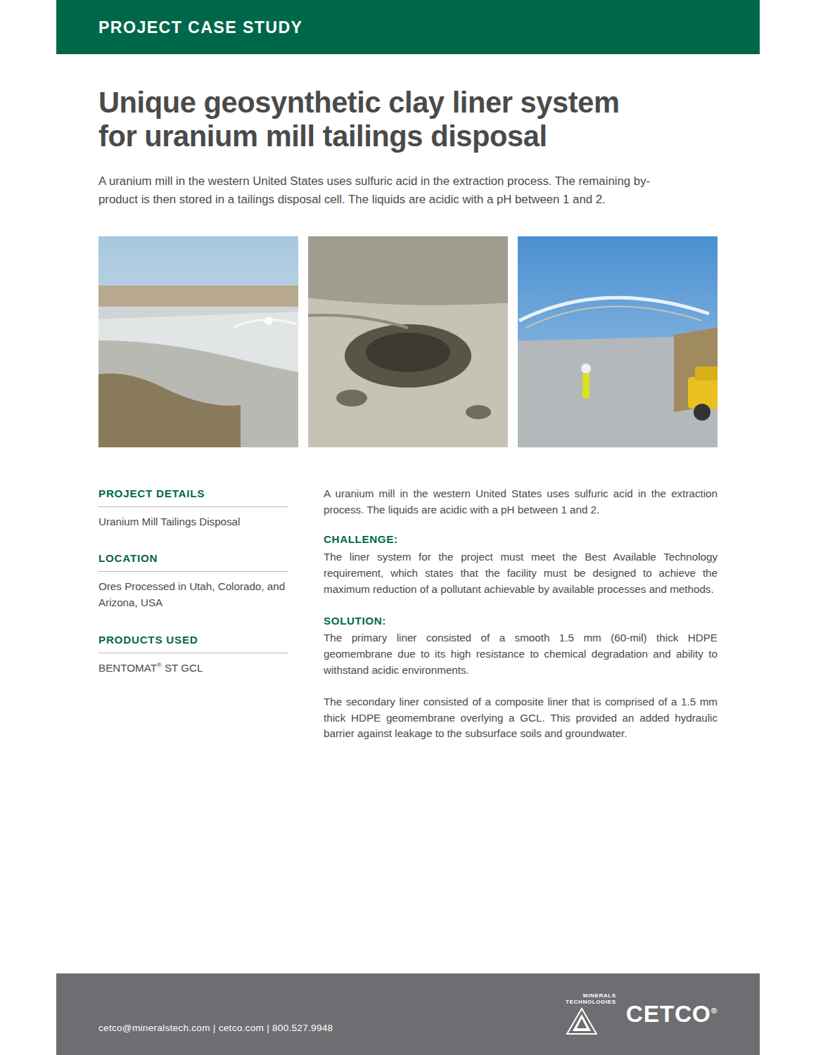Project Case Study
Unique geosynthetic clay liner system
for uranium mill tailings disposal
A uranium mill in the western United States uses sulfuric acid in the extraction process. The remaining by-product is then stored in a tailings disposal cell. The liquids are acidic with a pH between 1 and 2.
Project Details
Uranium Mill Tailings Disposal
Location
Ores Processed in Utah, Colorado, and Arizona, USA
Products Used
BENTOMAT® ST GCL
A uranium mill in the western United States uses sulfuric acid in the extraction process. The liquids are acidic with a pH between 1 and 2.
Challenge:
The liner system for the project must meet the Best Available Technology requirement, which states that the facility must be designed to achieve the maximum reduction of a pollutant achievable by available processes and methods.
Solution:
The primary liner consisted of a smooth 1.5 mm (60-mil) thick HDPE geomembrane due to its high resistance to chemical degradation and ability to withstand acidic environments.
The secondary liner consisted of a composite liner that is comprised of a 1.5 mm thick HDPE geomembrane overlying a GCL. This provided an added hydraulic barrier against leakage to the subsurface soils and groundwater.
cetco@mineralstech.com | cetco.com | 800.527.9948
Minerals
Technologies
CETCO®